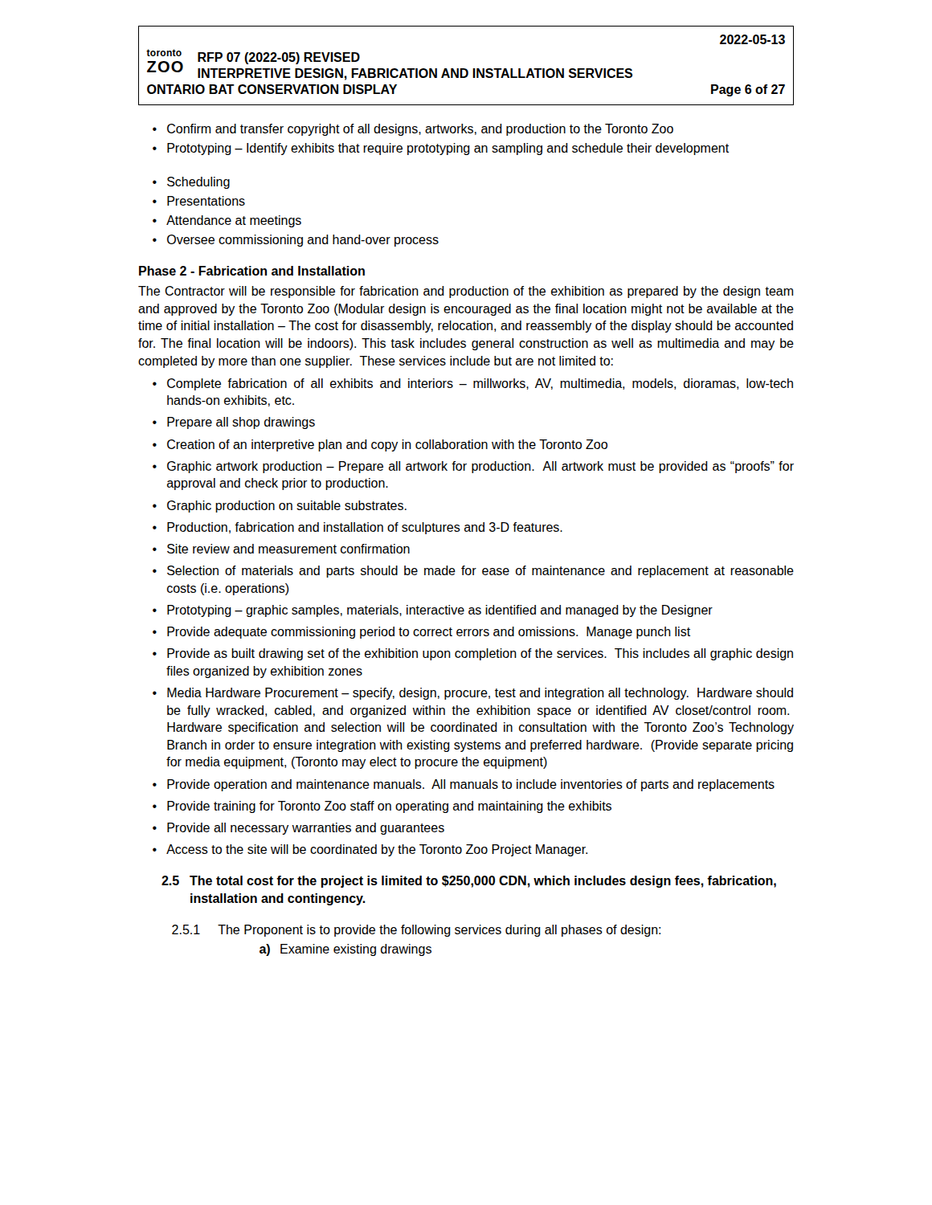2022-05-13
toronto
ZOO
RFP 07 (2022-05) REVISED
INTERPRETIVE DESIGN, FABRICATION AND INSTALLATION SERVICES
ONTARIO BAT CONSERVATION DISPLAYPage 6 of 27
Confirm and transfer copyright of all designs, artworks, and production to the Toronto Zoo
Prototyping – Identify exhibits that require prototyping an sampling and schedule their development
Scheduling
Presentations
Attendance at meetings
Oversee commissioning and hand-over process
Phase 2 - Fabrication and Installation
The Contractor will be responsible for fabrication and production of the exhibition as prepared by the design team and approved by the Toronto Zoo (Modular design is encouraged as the final location might not be available at the time of initial installation – The cost for disassembly, relocation, and reassembly of the display should be accounted for. The final location will be indoors). This task includes general construction as well as multimedia and may be completed by more than one supplier. These services include but are not limited to:
Complete fabrication of all exhibits and interiors – millworks, AV, multimedia, models, dioramas, low-tech hands-on exhibits, etc.
Prepare all shop drawings
Creation of an interpretive plan and copy in collaboration with the Toronto Zoo
Graphic artwork production – Prepare all artwork for production. All artwork must be provided as “proofs” for approval and check prior to production.
Graphic production on suitable substrates.
Production, fabrication and installation of sculptures and 3-D features.
Site review and measurement confirmation
Selection of materials and parts should be made for ease of maintenance and replacement at reasonable costs (i.e. operations)
Prototyping – graphic samples, materials, interactive as identified and managed by the Designer
Provide adequate commissioning period to correct errors and omissions. Manage punch list
Provide as built drawing set of the exhibition upon completion of the services. This includes all graphic design files organized by exhibition zones
Media Hardware Procurement – specify, design, procure, test and integration all technology. Hardware should be fully wracked, cabled, and organized within the exhibition space or identified AV closet/control room. Hardware specification and selection will be coordinated in consultation with the Toronto Zoo’s Technology Branch in order to ensure integration with existing systems and preferred hardware. (Provide separate pricing for media equipment, (Toronto may elect to procure the equipment)
Provide operation and maintenance manuals. All manuals to include inventories of parts and replacements
Provide training for Toronto Zoo staff on operating and maintaining the exhibits
Provide all necessary warranties and guarantees
Access to the site will be coordinated by the Toronto Zoo Project Manager.
2.5
The total cost for the project is limited to $250,000 CDN, which includes design fees, fabrication, installation and contingency.
2.5.1
The Proponent is to provide the following services during all phases of design:
a) Examine existing drawings